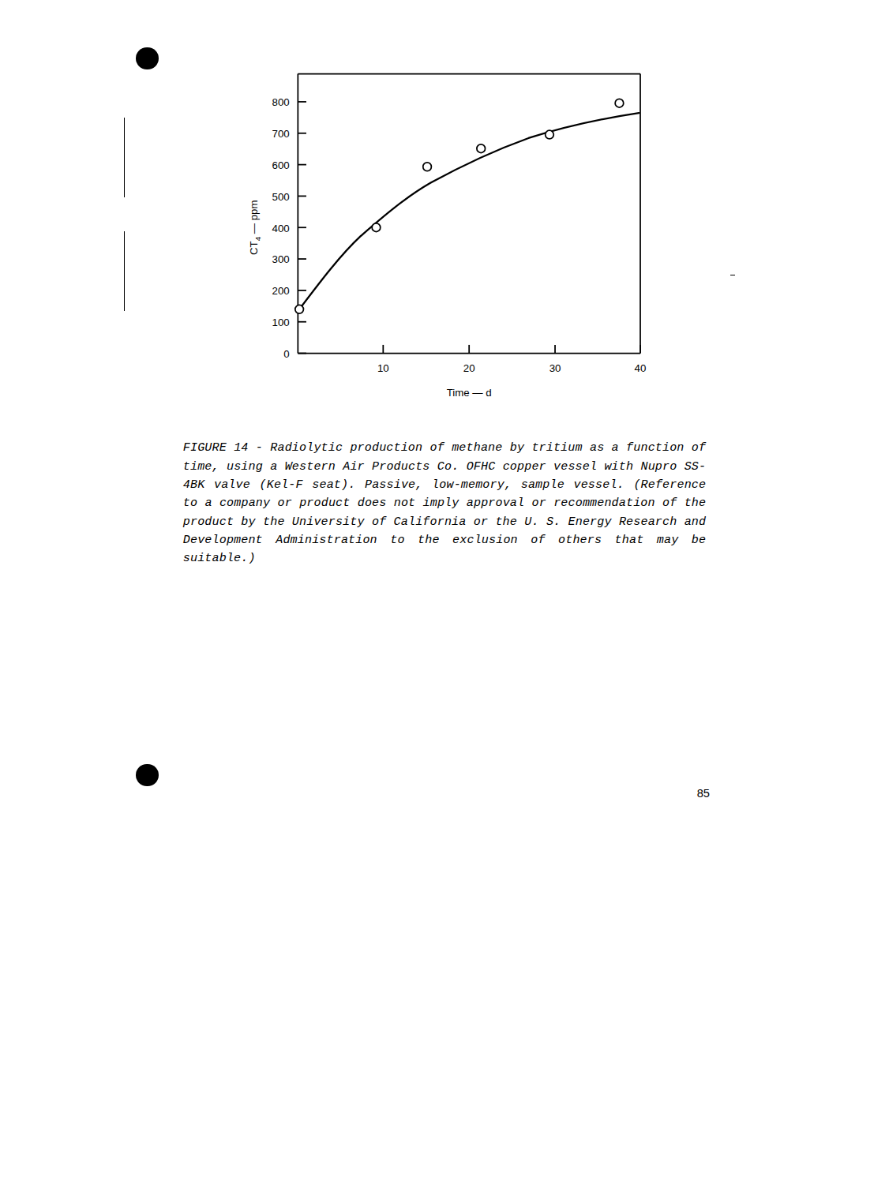Radiolytic production of methane by tritium as a function of time Scatter plot with a smooth rising curve. Vertical axis labeled CT4 in ppm from 0 to 800 in steps of 100. Horizontal axis labeled Time in days with ticks at 10, 20, 30 and 40. Six open-circle data points rise from about 140 ppm near day 0 to about 800 ppm near day 37, with the curve flattening at later times. 0 100 200 300 400 500 600 700 800 10 20 30 40 Time — d CT4 — ppm
FIGURE 14 - Radiolytic production of methane by tritium as a function of time, using a Western Air Products Co. OFHC copper vessel with Nupro SS-4BK valve (Kel-F seat). Passive, low-memory, sample vessel. (Reference to a company or product does not imply approval or recommendation of the product by the University of California or the U. S. Energy Research and Development Administration to the exclusion of others that may be suitable.)
85